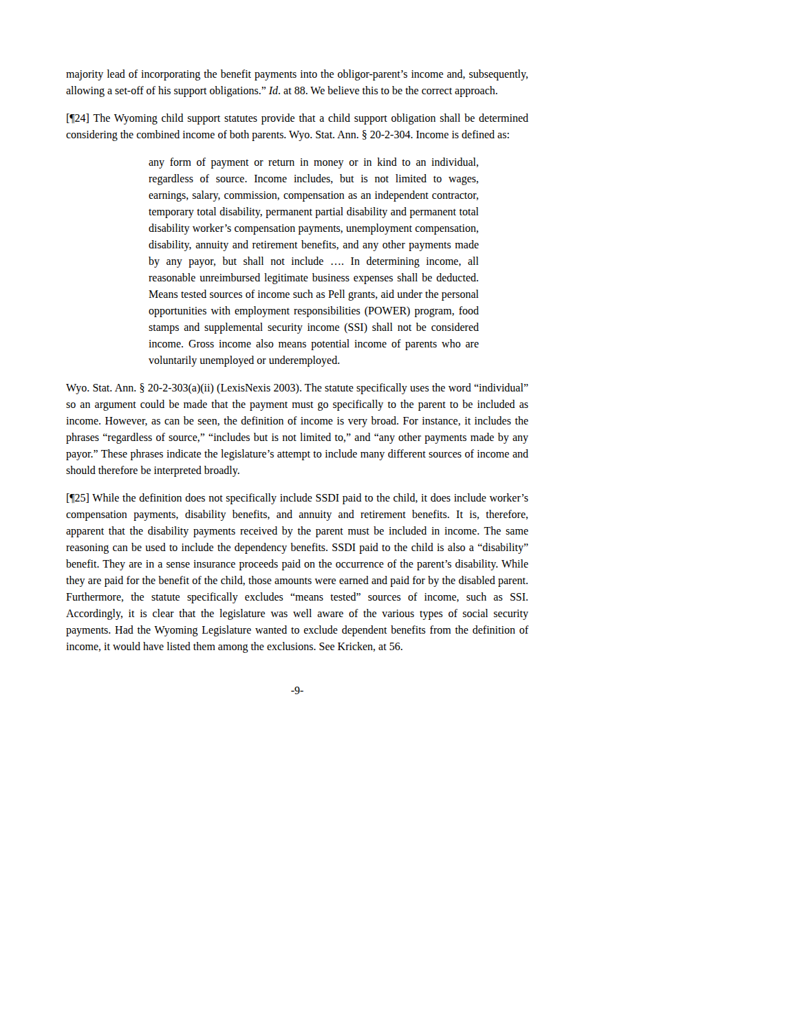majority lead of incorporating the benefit payments into the obligor-parent’s income and, subsequently, allowing a set-off of his support obligations.” Id. at 88. We believe this to be the correct approach.
[¶24] The Wyoming child support statutes provide that a child support obligation shall be determined considering the combined income of both parents. Wyo. Stat. Ann. § 20-2-304. Income is defined as:
any form of payment or return in money or in kind to an individual, regardless of source. Income includes, but is not limited to wages, earnings, salary, commission, compensation as an independent contractor, temporary total disability, permanent partial disability and permanent total disability worker’s compensation payments, unemployment compensation, disability, annuity and retirement benefits, and any other payments made by any payor, but shall not include …. In determining income, all reasonable unreimbursed legitimate business expenses shall be deducted. Means tested sources of income such as Pell grants, aid under the personal opportunities with employment responsibilities (POWER) program, food stamps and supplemental security income (SSI) shall not be considered income. Gross income also means potential income of parents who are voluntarily unemployed or underemployed.
Wyo. Stat. Ann. § 20-2-303(a)(ii) (LexisNexis 2003). The statute specifically uses the word “individual” so an argument could be made that the payment must go specifically to the parent to be included as income. However, as can be seen, the definition of income is very broad. For instance, it includes the phrases “regardless of source,” “includes but is not limited to,” and “any other payments made by any payor.” These phrases indicate the legislature’s attempt to include many different sources of income and should therefore be interpreted broadly.
[¶25] While the definition does not specifically include SSDI paid to the child, it does include worker’s compensation payments, disability benefits, and annuity and retirement benefits. It is, therefore, apparent that the disability payments received by the parent must be included in income. The same reasoning can be used to include the dependency benefits. SSDI paid to the child is also a “disability” benefit. They are in a sense insurance proceeds paid on the occurrence of the parent’s disability. While they are paid for the benefit of the child, those amounts were earned and paid for by the disabled parent. Furthermore, the statute specifically excludes “means tested” sources of income, such as SSI. Accordingly, it is clear that the legislature was well aware of the various types of social security payments. Had the Wyoming Legislature wanted to exclude dependent benefits from the definition of income, it would have listed them among the exclusions. See Kricken, at 56.
-9-